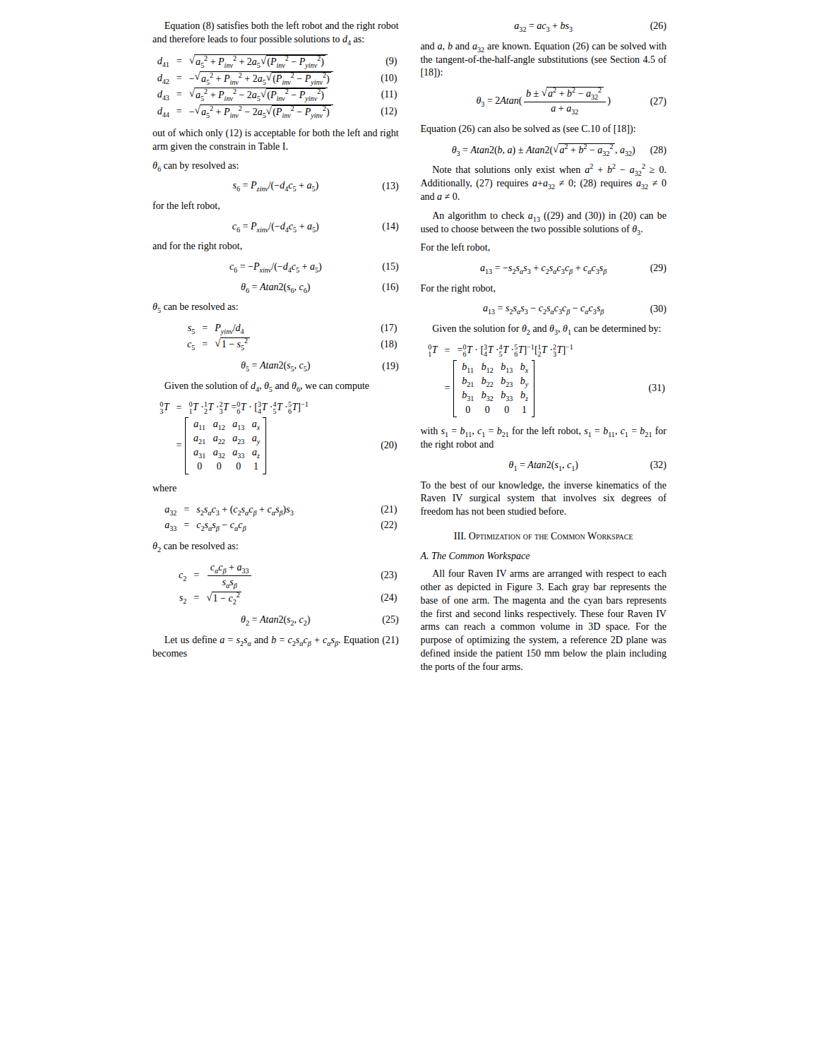Equation (8) satisfies both the left robot and the right robot and therefore leads to four possible solutions to d4 as:
| d 41 | = | a 5 2 + P inv 2 + 2 a 5 ( P inv 2 − P yinv 2 ) | (9) |
| d 42 | = | − a 5 2 + P inv 2 + 2 a 5 ( P inv 2 − P yinv 2 ) | (10) |
| d 43 | = | a 5 2 + P inv 2 − 2 a 5 ( P inv 2 − P yinv 2 ) | (11) |
| d 44 | = | − a 5 2 + P inv 2 − 2 a 5 ( P inv 2 − P yinv 2 ) | (12) |
out of which only (12) is acceptable for both the left and right arm given the constrain in Table I.
θ6 can by resolved as:
s6 = Pzinv/(−d4c5 + a5) (13)
for the left robot,
c6 = Pxinv/(−d4c5 + a5) (14)
and for the right robot,
c6 = −Pxinv/(−d4c5 + a5) (15)
θ6 = Atan2(s6, c6) (16)
θ5 can be resolved as:
| s 5 | = | P yinv / d 4 | (17) |
| c 5 | = | 1 − s 5 2 | (18) |
θ5 = Atan2(s5, c5) (19)
Given the solution of d4, θ5 and θ6, we can compute
| 0 3 T | = | 0 1 T · 1 2 T · 2 3 T = 0 6 T · [ 3 4 T · 4 5 T · 5 6 T ] −1 | |
| | = | / a 11 / a 12 / a 13 / a x / / a 21 / a 22 / a 23 / a y / / a 31 / a 32 / a 33 / a z / / 0 / 0 / 0 / 1 / | (20) |
where
| a 32 | = | s 2 s α c 3 + ( c 2 s α c β + c α s β ) s 3 | (21) |
| a 33 | = | c 2 s α s β − c α c β | (22) |
θ2 can be resolved as:
| c 2 | = | c α c β + a 33 s α s β | (23) |
| s 2 | = | 1 − c 2 2 | (24) |
θ2 = Atan2(s2, c2) (25)
Let us define a = s2sα and b = c2sαcβ + cαsβ. Equation (21) becomes
a32 = ac3 + bs3 (26)
and a, b and a32 are known. Equation (26) can be solved with the tangent-of-the-half-angle substitutions (see Section 4.5 of [18]):
θ3 = 2Atan(b ± a2 + b2 − a322 a + a32) (27)
Equation (26) can also be solved as (see C.10 of [18]):
θ3 = Atan2(b, a) ± Atan2(a2 + b2 − a322, a32) (28)
Note that solutions only exist when a2 + b2 − a322 ≥ 0. Additionally, (27) requires a+a32 ≠ 0; (28) requires a32 ≠ 0 and a ≠ 0.
An algorithm to check a13 ((29) and (30)) in (20) can be used to choose between the two possible solutions of θ3.
For the left robot,
a13 = −s2sαs3 + c2sαc3cβ + cαc3sβ (29)
For the right robot,
a13 = s2sαs3 − c2sαc3cβ − cαc3sβ (30)
Given the solution for θ2 and θ3, θ1 can be determined by:
| 0 1 T | = | = 0 6 T · [ 3 4 T · 4 5 T · 5 6 T ] −1 [ 1 2 T · 2 3 T ] −1 | |
| | = | / b 11 / b 12 / b 13 / b x / / b 21 / b 22 / b 23 / b y / / b 31 / b 32 / b 33 / b z / / 0 / 0 / 0 / 1 / | (31) |
with s1 = b11, c1 = b21 for the left robot, s1 = b11, c1 = b21 for the right robot and
θ1 = Atan2(s1, c1) (32)
To the best of our knowledge, the inverse kinematics of the Raven IV surgical system that involves six degrees of freedom has not been studied before.
III. Optimization of the Common Workspace
A. The Common Workspace
All four Raven IV arms are arranged with respect to each other as depicted in Figure 3. Each gray bar represents the base of one arm. The magenta and the cyan bars represents the first and second links respectively. These four Raven IV arms can reach a common volume in 3D space. For the purpose of optimizing the system, a reference 2D plane was defined inside the patient 150 mm below the plain including the ports of the four arms.